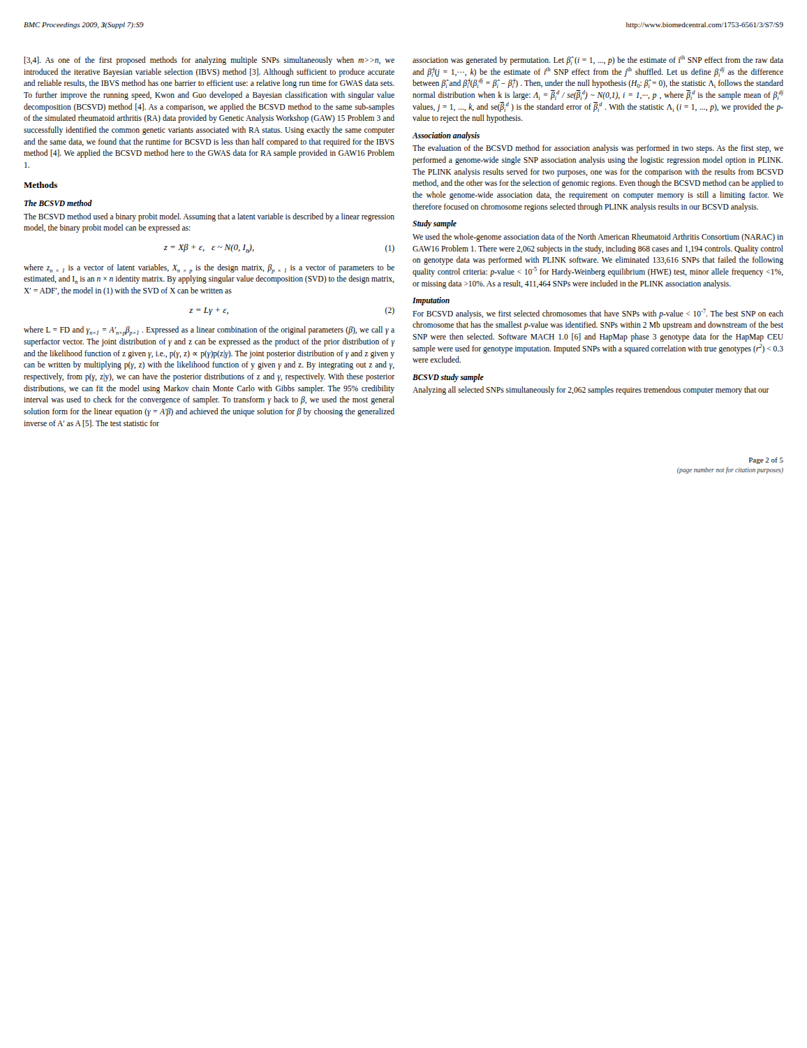BMC Proceedings 2009, 3(Suppl 7):S9
http://www.biomedcentral.com/1753-6561/3/S7/S9
[3,4]. As one of the first proposed methods for analyzing multiple SNPs simultaneously when m>>n, we introduced the iterative Bayesian variable selection (IBVS) method [3]. Although sufficient to produce accurate and reliable results, the IBVS method has one barrier to efficient use: a relative long run time for GWAS data sets. To further improve the running speed, Kwon and Guo developed a Bayesian classification with singular value decomposition (BCSVD) method [4]. As a comparison, we applied the BCSVD method to the same sub-samples of the simulated rheumatoid arthritis (RA) data provided by Genetic Analysis Workshop (GAW) 15 Problem 3 and successfully identified the common genetic variants associated with RA status. Using exactly the same computer and the same data, we found that the runtime for BCSVD is less than half compared to that required for the IBVS method [4]. We applied the BCSVD method here to the GWAS data for RA sample provided in GAW16 Problem 1.
Methods
The BCSVD method
The BCSVD method used a binary probit model. Assuming that a latent variable is described by a linear regression model, the binary probit model can be expressed as:
z = Xβ + ε, ε ~ N(0, In), (1)
where zn × 1 is a vector of latent variables, Xn × p is the design matrix, βp × 1 is a vector of parameters to be estimated, and In is an n × n identity matrix. By applying singular value decomposition (SVD) to the design matrix, X′ = ADF′, the model in (1) with the SVD of X can be written as
z = Lγ + ε, (2)
where L = FD and γn×1 = A′n×pβp×1 . Expressed as a linear combination of the original parameters (β), we call γ a superfactor vector. The joint distribution of γ and z can be expressed as the product of the prior distribution of γ and the likelihood function of z given γ, i.e., p(γ, z) ∝ p(γ)p(z|γ). The joint posterior distribution of γ and z given y can be written by multiplying p(γ, z) with the likelihood function of y given γ and z. By integrating out z and γ, respectively, from p(γ, z|y), we can have the posterior distributions of z and γ, respectively. With these posterior distributions, we can fit the model using Markov chain Monte Carlo with Gibbs sampler. The 95% credibility interval was used to check for the convergence of sampler. To transform γ back to β, we used the most general solution form for the linear equation (γ = A′β) and achieved the unique solution for β by choosing the generalized inverse of A′ as A [5]. The test statistic for
association was generated by permutation. Let β̂i (i = 1, ..., p) be the estimate of ith SNP effect from the raw data and β̂ij(j = 1,···, k) be the estimate of ith SNP effect from the jth shuffled. Let us define βidj as the difference between β̂i and β̂ij(βidj = β̂i − β̂ij) . Then, under the null hypothesis (H0: β̂i = 0), the statistic Λi follows the standard normal distribution when k is large: Λi = βid / se(βid) ~ N(0,1), i = 1,···, p , where βid is the sample mean of βidj values, j = 1, ..., k, and se(βid ) is the standard error of βid . With the statistic Λi (i = 1, ..., p), we provided the p-value to reject the null hypothesis.
Association analysis
The evaluation of the BCSVD method for association analysis was performed in two steps. As the first step, we performed a genome-wide single SNP association analysis using the logistic regression model option in PLINK. The PLINK analysis results served for two purposes, one was for the comparison with the results from BCSVD method, and the other was for the selection of genomic regions. Even though the BCSVD method can be applied to the whole genome-wide association data, the requirement on computer memory is still a limiting factor. We therefore focused on chromosome regions selected through PLINK analysis results in our BCSVD analysis.
Study sample
We used the whole-genome association data of the North American Rheumatoid Arthritis Consortium (NARAC) in GAW16 Problem 1. There were 2,062 subjects in the study, including 868 cases and 1,194 controls. Quality control on genotype data was performed with PLINK software. We eliminated 133,616 SNPs that failed the following quality control criteria: p-value < 10-5 for Hardy-Weinberg equilibrium (HWE) test, minor allele frequency <1%, or missing data >10%. As a result, 411,464 SNPs were included in the PLINK association analysis.
Imputation
For BCSVD analysis, we first selected chromosomes that have SNPs with p-value < 10-7. The best SNP on each chromosome that has the smallest p-value was identified. SNPs within 2 Mb upstream and downstream of the best SNP were then selected. Software MACH 1.0 [6] and HapMap phase 3 genotype data for the HapMap CEU sample were used for genotype imputation. Imputed SNPs with a squared correlation with true genotypes (r2) < 0.3 were excluded.
BCSVD study sample
Analyzing all selected SNPs simultaneously for 2,062 samples requires tremendous computer memory that our
Page 2 of 5
(page number not for citation purposes)